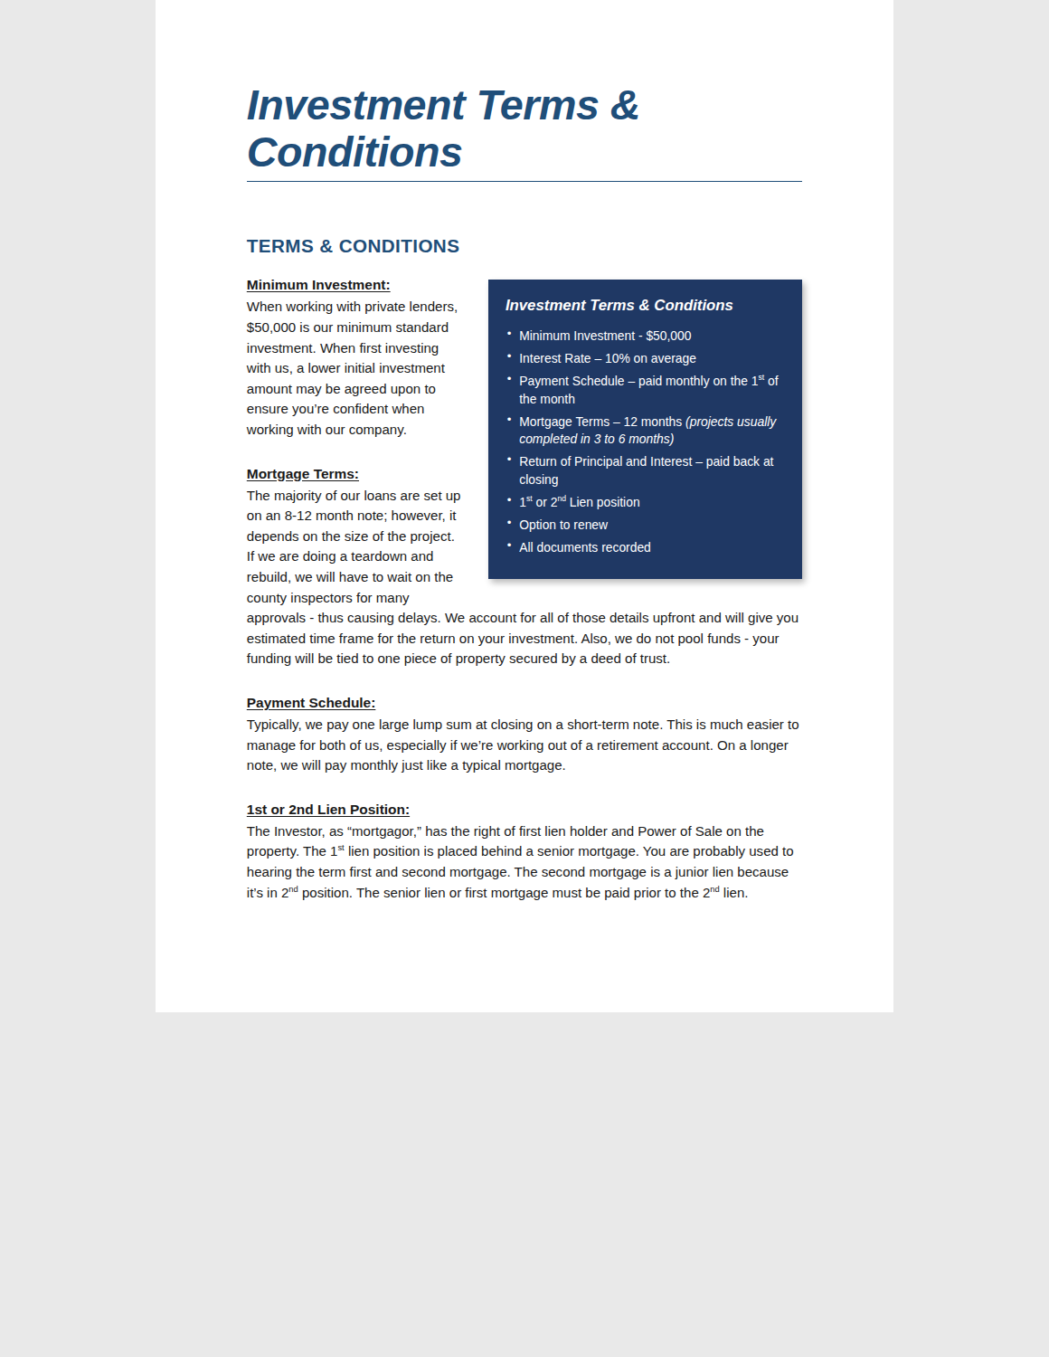Investment Terms & Conditions
TERMS & CONDITIONS
Investment Terms & Conditions
Minimum Investment - $50,000
Interest Rate – 10% on average
Payment Schedule – paid monthly on the 1st of the month
Mortgage Terms – 12 months (projects usually completed in 3 to 6 months)
Return of Principal and Interest – paid back at closing
1st or 2nd Lien position
Option to renew
All documents recorded
Minimum Investment:
When working with private lenders, $50,000 is our minimum standard investment. When first investing with us, a lower initial investment amount may be agreed upon to ensure you’re confident when working with our company.
Mortgage Terms:
The majority of our loans are set up on an 8-12 month note; however, it depends on the size of the project. If we are doing a teardown and rebuild, we will have to wait on the county inspectors for many approvals - thus causing delays. We account for all of those details upfront and will give you estimated time frame for the return on your investment. Also, we do not pool funds - your funding will be tied to one piece of property secured by a deed of trust.
Payment Schedule:
Typically, we pay one large lump sum at closing on a short-term note. This is much easier to manage for both of us, especially if we’re working out of a retirement account. On a longer note, we will pay monthly just like a typical mortgage.
1st or 2nd Lien Position:
The Investor, as “mortgagor,” has the right of first lien holder and Power of Sale on the property. The 1st lien position is placed behind a senior mortgage. You are probably used to hearing the term first and second mortgage. The second mortgage is a junior lien because it’s in 2nd position. The senior lien or first mortgage must be paid prior to the 2nd lien.